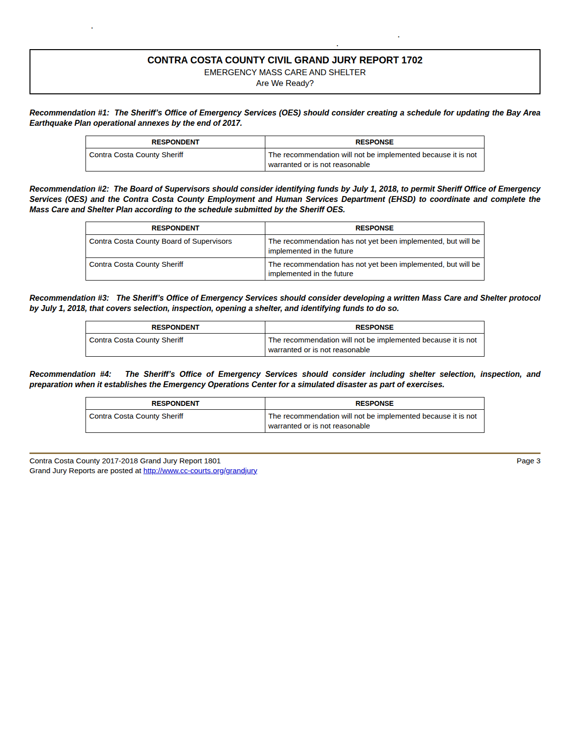. . .
CONTRA COSTA COUNTY CIVIL GRAND JURY REPORT 1702
EMERGENCY MASS CARE AND SHELTER
Are We Ready?
Recommendation #1: The Sheriff’s Office of Emergency Services (OES) should consider creating a schedule for updating the Bay Area Earthquake Plan operational annexes by the end of 2017.
| RESPONDENT | RESPONSE |
| --- | --- |
| Contra Costa County Sheriff | The recommendation will not be implemented because it is not warranted or is not reasonable |
Recommendation #2: The Board of Supervisors should consider identifying funds by July 1, 2018, to permit Sheriff Office of Emergency Services (OES) and the Contra Costa County Employment and Human Services Department (EHSD) to coordinate and complete the Mass Care and Shelter Plan according to the schedule submitted by the Sheriff OES.
| RESPONDENT | RESPONSE |
| --- | --- |
| Contra Costa County Board of Supervisors | The recommendation has not yet been implemented, but will be implemented in the future |
| Contra Costa County Sheriff | The recommendation has not yet been implemented, but will be implemented in the future |
Recommendation #3: The Sheriff’s Office of Emergency Services should consider developing a written Mass Care and Shelter protocol by July 1, 2018, that covers selection, inspection, opening a shelter, and identifying funds to do so.
| RESPONDENT | RESPONSE |
| --- | --- |
| Contra Costa County Sheriff | The recommendation will not be implemented because it is not warranted or is not reasonable |
Recommendation #4: The Sheriff’s Office of Emergency Services should consider including shelter selection, inspection, and preparation when it establishes the Emergency Operations Center for a simulated disaster as part of exercises.
| RESPONDENT | RESPONSE |
| --- | --- |
| Contra Costa County Sheriff | The recommendation will not be implemented because it is not warranted or is not reasonable |
Contra Costa County 2017-2018 Grand Jury Report 1801 Page 3
Grand Jury Reports are posted at http://www.cc-courts.org/grandjury